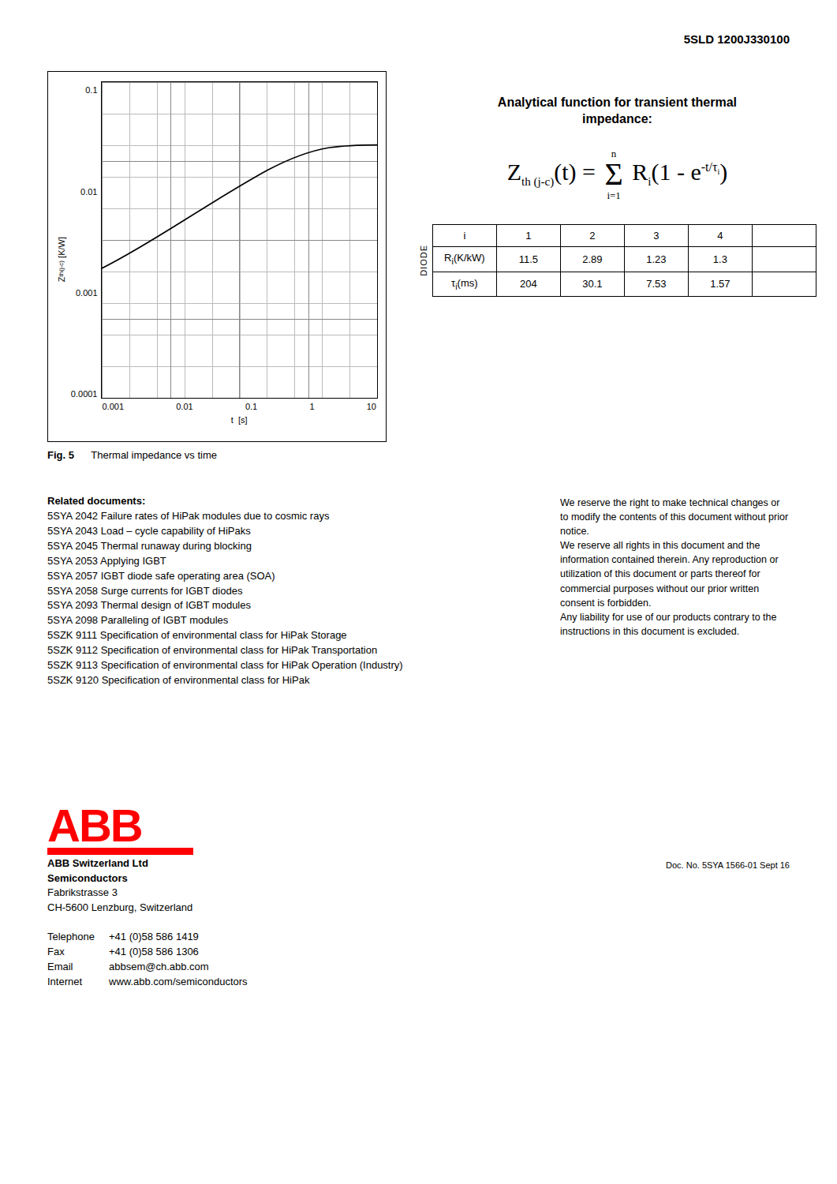5SLD 1200J330100
Zth(j-c) [K/W]
0.1
0.01
0.001
0.0001
0.001 0.01 0.1 1 10
t [s]
Fig. 5 Thermal impedance vs time
Analytical function for transient thermal
impedance:
Zth (j-c)(t) = n Σ i=1 Ri(1 - e-t/τi)
DIODE
| i | 1 | 2 | 3 | 4 | |
| R i (K/kW) | 11.5 | 2.89 | 1.23 | 1.3 | |
| τ i (ms) | 204 | 30.1 | 7.53 | 1.57 | |
Related documents:
5SYA 2042 Failure rates of HiPak modules due to cosmic rays
5SYA 2043 Load – cycle capability of HiPaks
5SYA 2045 Thermal runaway during blocking
5SYA 2053 Applying IGBT
5SYA 2057 IGBT diode safe operating area (SOA)
5SYA 2058 Surge currents for IGBT diodes
5SYA 2093 Thermal design of IGBT modules
5SYA 2098 Paralleling of IGBT modules
5SZK 9111 Specification of environmental class for HiPak Storage
5SZK 9112 Specification of environmental class for HiPak Transportation
5SZK 9113 Specification of environmental class for HiPak Operation (Industry)
5SZK 9120 Specification of environmental class for HiPak
We reserve the right to make technical changes or to modify the contents of this document without prior notice.
We reserve all rights in this document and the information contained therein. Any reproduction or utilization of this document or parts thereof for commercial purposes without our prior written consent is forbidden.
Any liability for use of our products contrary to the instructions in this document is excluded.
ABB
ABB Switzerland Ltd
Semiconductors
Fabrikstrasse 3
CH-5600 Lenzburg, Switzerland
Doc. No. 5SYA 1566-01 Sept 16
| Telephone | +41 (0)58 586 1419 |
| Fax | +41 (0)58 586 1306 |
| Email | abbsem@ch.abb.com |
| Internet | www.abb.com/semiconductors |